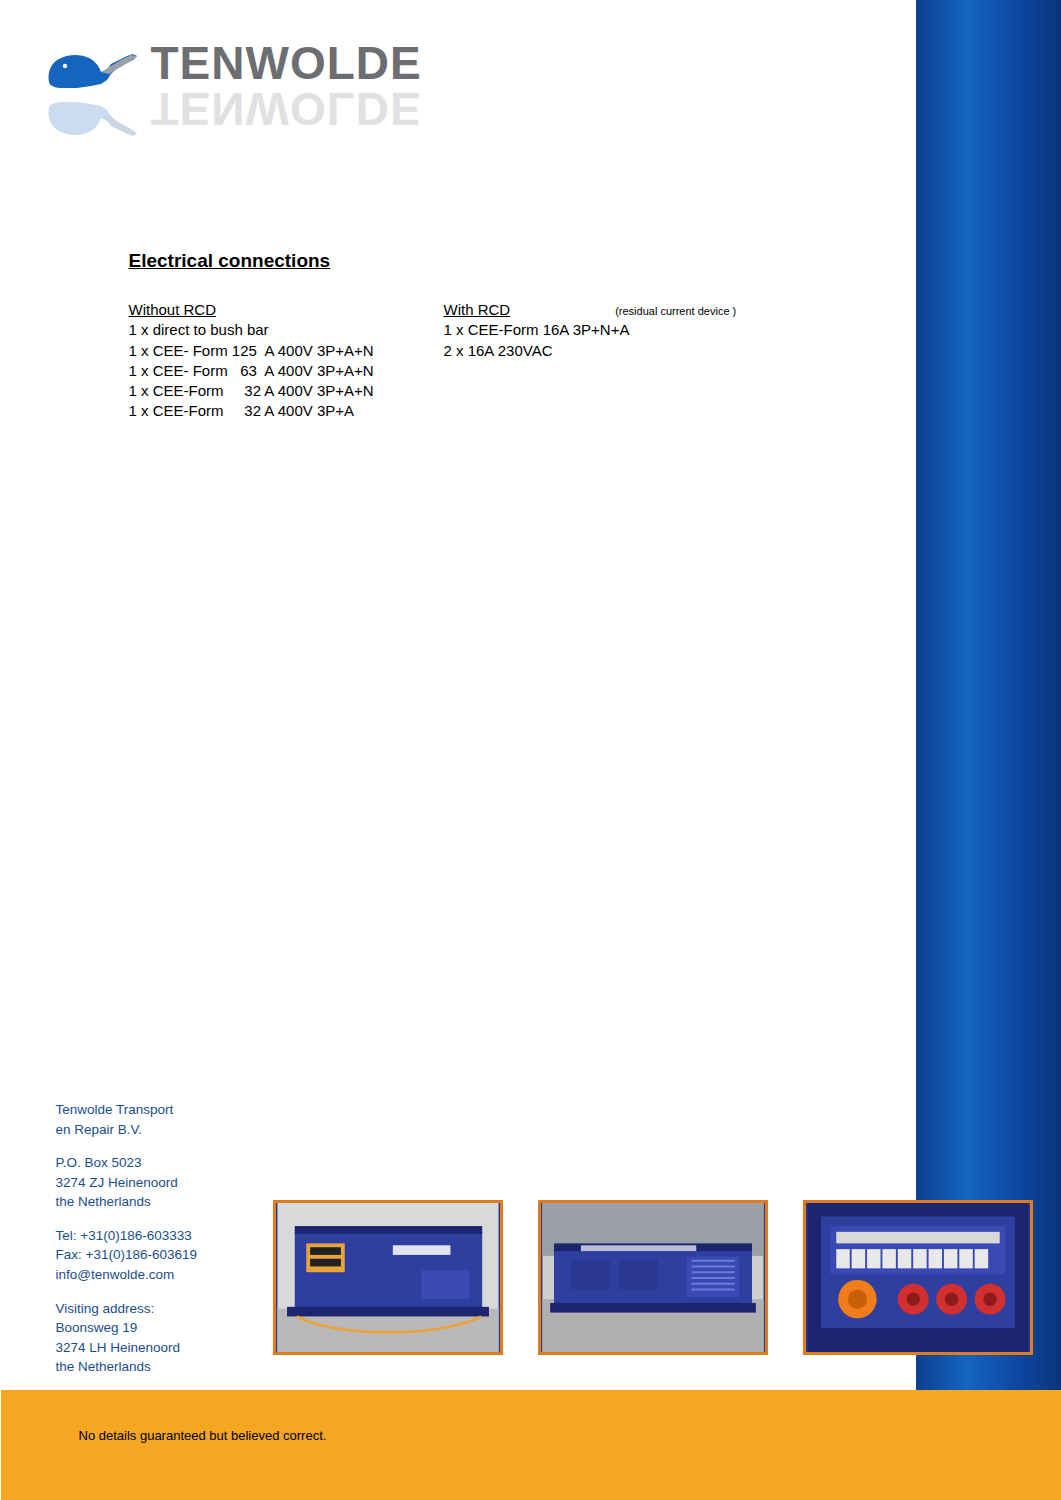TENWOLDE
TENWOLDE
Electrical connections
Without RCD
1 x direct to bush bar
1 x CEE- Form 125 A 400V 3P+A+N
1 x CEE- Form 63 A 400V 3P+A+N
1 x CEE-Form 32 A 400V 3P+A+N
1 x CEE-Form 32 A 400V 3P+A
With RCD (residual current device )
1 x CEE-Form 16A 3P+N+A
2 x 16A 230VAC
Tenwolde Transport
en Repair B.V.
P.O. Box 5023
3274 ZJ Heinenoord
the Netherlands
Tel: +31(0)186-603333
Fax: +31(0)186-603619
info@tenwolde.com
Visiting address:
Boonsweg 19
3274 LH Heinenoord
the Netherlands
No details guaranteed but believed correct.